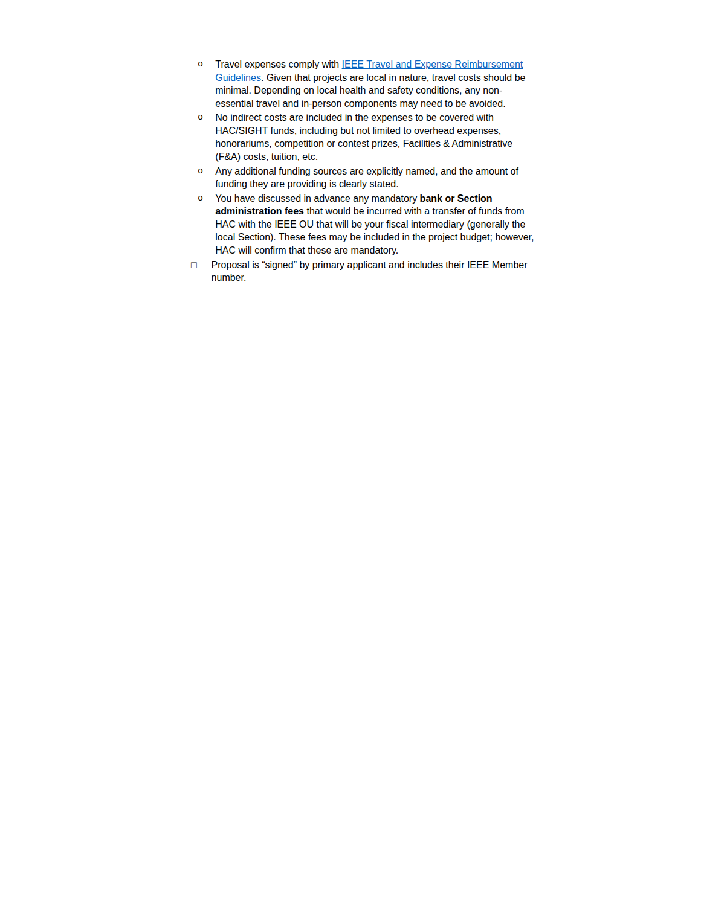Travel expenses comply with IEEE Travel and Expense Reimbursement Guidelines. Given that projects are local in nature, travel costs should be minimal. Depending on local health and safety conditions, any non-essential travel and in-person components may need to be avoided.
No indirect costs are included in the expenses to be covered with HAC/SIGHT funds, including but not limited to overhead expenses, honorariums, competition or contest prizes, Facilities & Administrative (F&A) costs, tuition, etc.
Any additional funding sources are explicitly named, and the amount of funding they are providing is clearly stated.
You have discussed in advance any mandatory bank or Section administration fees that would be incurred with a transfer of funds from HAC with the IEEE OU that will be your fiscal intermediary (generally the local Section). These fees may be included in the project budget; however, HAC will confirm that these are mandatory.
Proposal is “signed” by primary applicant and includes their IEEE Member number.